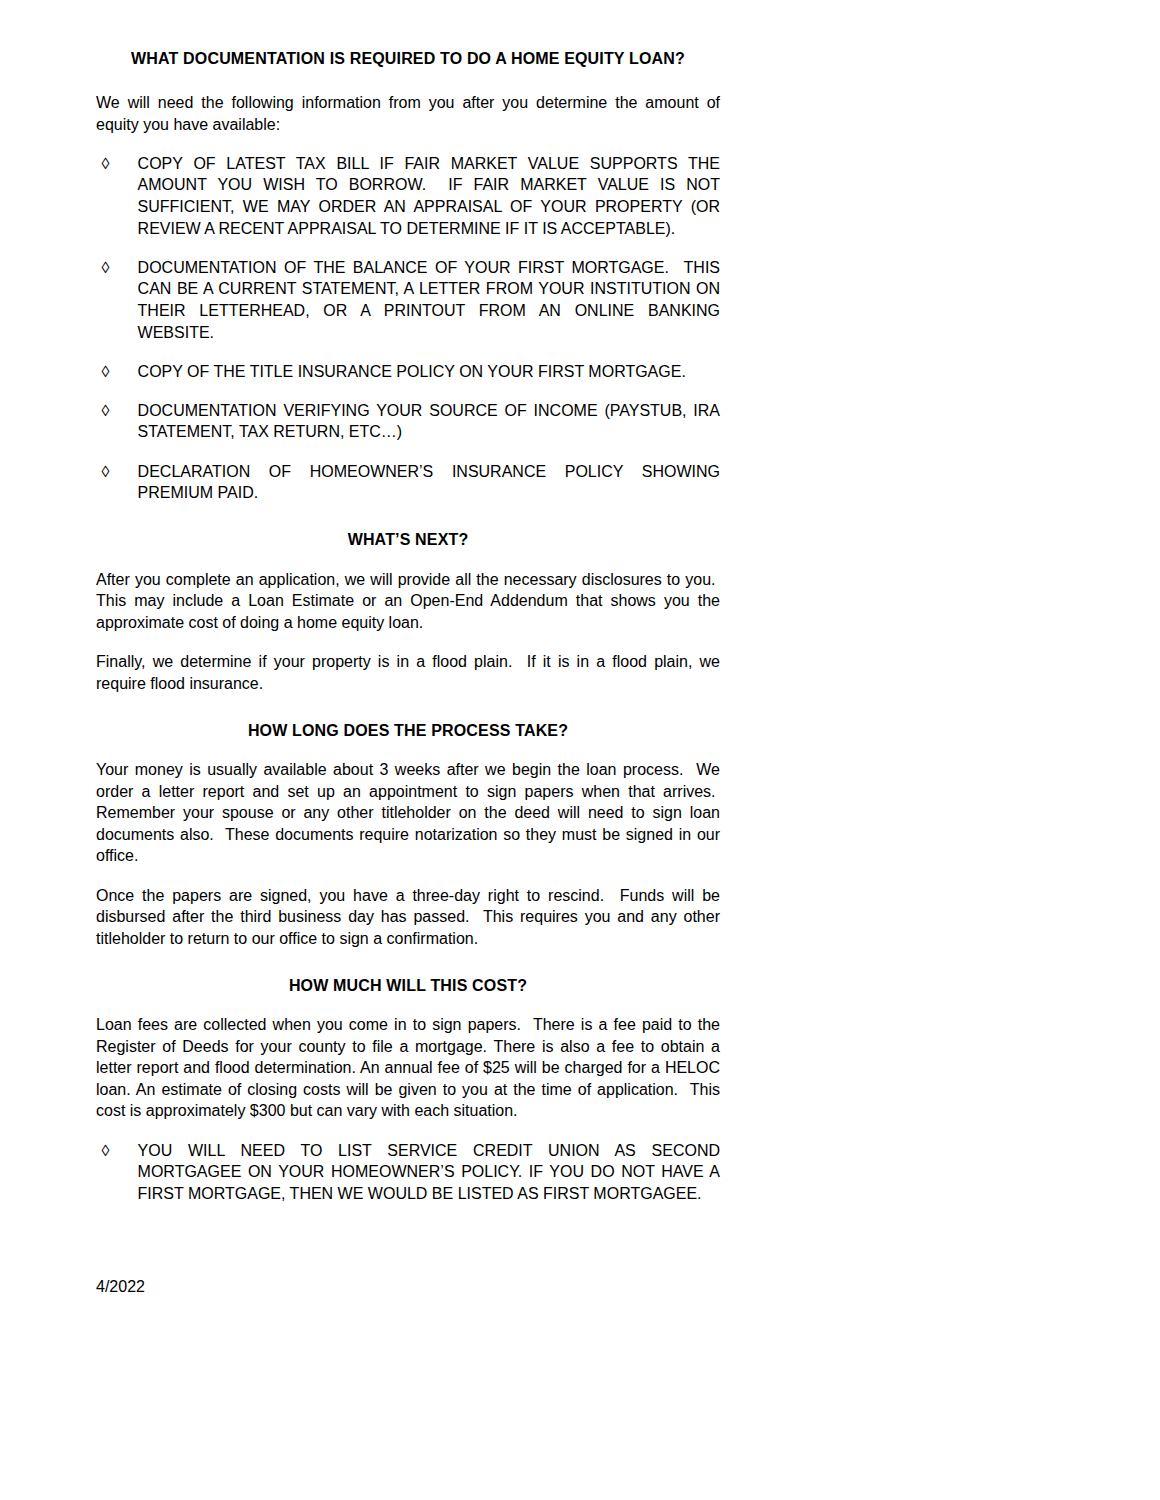WHAT DOCUMENTATION IS REQUIRED TO DO A HOME EQUITY LOAN?
We will need the following information from you after you determine the amount of equity you have available:
COPY OF LATEST TAX BILL IF FAIR MARKET VALUE SUPPORTS THE AMOUNT YOU WISH TO BORROW. IF FAIR MARKET VALUE IS NOT SUFFICIENT, WE MAY ORDER AN APPRAISAL OF YOUR PROPERTY (OR REVIEW A RECENT APPRAISAL TO DETERMINE IF IT IS ACCEPTABLE).
DOCUMENTATION OF THE BALANCE OF YOUR FIRST MORTGAGE. THIS CAN BE A CURRENT STATEMENT, A LETTER FROM YOUR INSTITUTION ON THEIR LETTERHEAD, OR A PRINTOUT FROM AN ONLINE BANKING WEBSITE.
COPY OF THE TITLE INSURANCE POLICY ON YOUR FIRST MORTGAGE.
DOCUMENTATION VERIFYING YOUR SOURCE OF INCOME (PAYSTUB, IRA STATEMENT, TAX RETURN, ETC…)
DECLARATION OF HOMEOWNER’S INSURANCE POLICY SHOWING PREMIUM PAID.
WHAT’S NEXT?
After you complete an application, we will provide all the necessary disclosures to you. This may include a Loan Estimate or an Open-End Addendum that shows you the approximate cost of doing a home equity loan.
Finally, we determine if your property is in a flood plain. If it is in a flood plain, we require flood insurance.
HOW LONG DOES THE PROCESS TAKE?
Your money is usually available about 3 weeks after we begin the loan process. We order a letter report and set up an appointment to sign papers when that arrives. Remember your spouse or any other titleholder on the deed will need to sign loan documents also. These documents require notarization so they must be signed in our office.
Once the papers are signed, you have a three-day right to rescind. Funds will be disbursed after the third business day has passed. This requires you and any other titleholder to return to our office to sign a confirmation.
HOW MUCH WILL THIS COST?
Loan fees are collected when you come in to sign papers. There is a fee paid to the Register of Deeds for your county to file a mortgage. There is also a fee to obtain a letter report and flood determination. An annual fee of $25 will be charged for a HELOC loan. An estimate of closing costs will be given to you at the time of application. This cost is approximately $300 but can vary with each situation.
YOU WILL NEED TO LIST SERVICE CREDIT UNION AS SECOND MORTGAGEE ON YOUR HOMEOWNER’S POLICY. IF YOU DO NOT HAVE A FIRST MORTGAGE, THEN WE WOULD BE LISTED AS FIRST MORTGAGEE.
4/2022